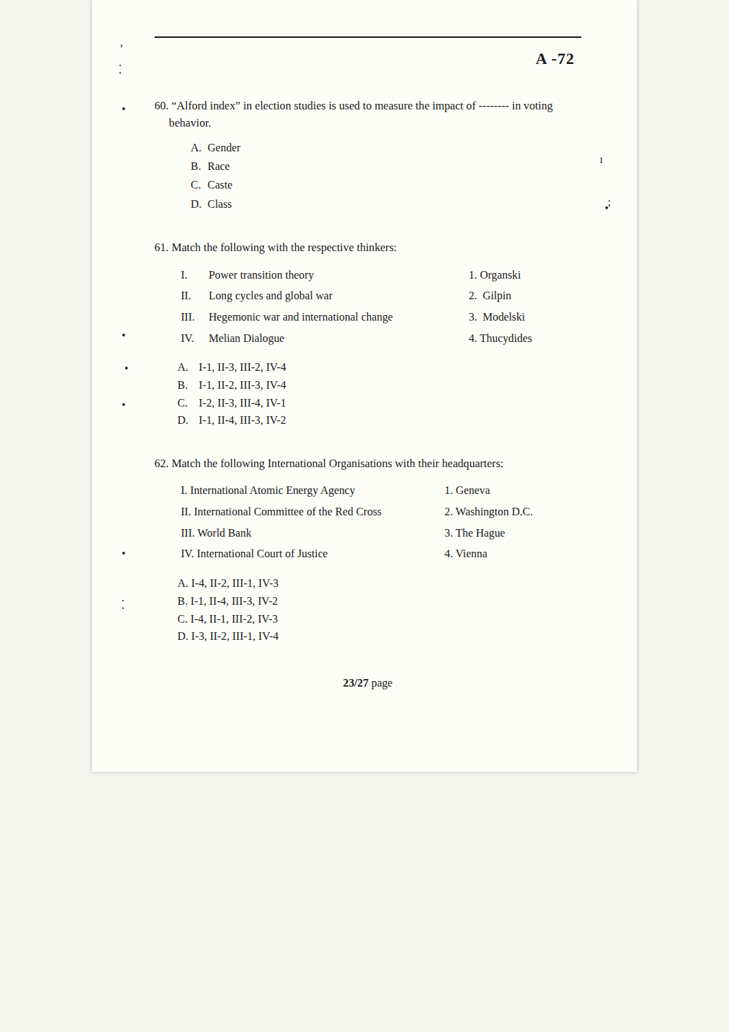A -72
ʼ ⁚ ı ; ⁚
60. “Alford index” in election studies is used to measure the impact of -------- in voting behavior.
A. Gender
B. Race
C. Caste
D. Class
61. Match the following with the respective thinkers:
| I. | Power transition theory | 1. Organski |
| II. | Long cycles and global war | 2. Gilpin |
| III. | Hegemonic war and international change | 3. Modelski |
| IV. | Melian Dialogue | 4. Thucydides |
A. I-1, II-3, III-2, IV-4
B. I-1, II-2, III-3, IV-4
C. I-2, II-3, III-4, IV-1
D. I-1, II-4, III-3, IV-2
62. Match the following International Organisations with their headquarters:
| I. International Atomic Energy Agency | 1. Geneva |
| II. International Committee of the Red Cross | 2. Washington D.C. |
| III. World Bank | 3. The Hague |
| IV. International Court of Justice | 4. Vienna |
A. I-4, II-2, III-1, IV-3
B. I-1, II-4, III-3, IV-2
C. I-4, II-1, III-2, IV-3
D. I-3, II-2, III-1, IV-4
23/27 page